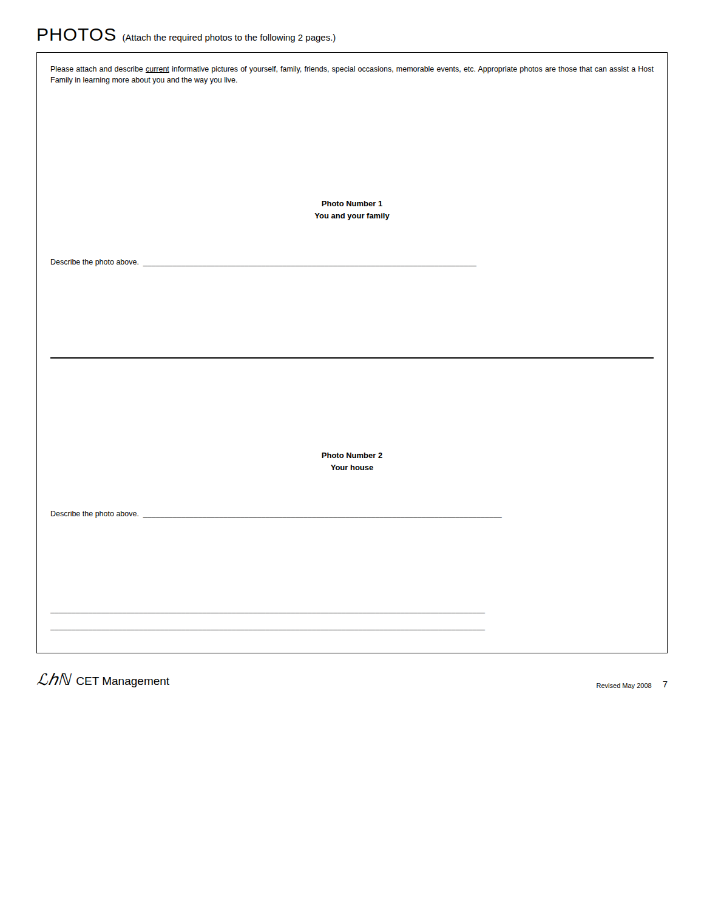PHOTOS (Attach the required photos to the following 2 pages.)
Please attach and describe current informative pictures of yourself, family, friends, special occasions, memorable events, etc. Appropriate photos are those that can assist a Host Family in learning more about you and the way you live.
Photo Number 1
You and your family
Describe the photo above. _______________________________________________________________________________
Photo Number 2
Your house
Describe the photo above. _____________________________________________________________________________________
_______________________________________________________________________________________________________ _______________________________________________________________________________________________________
ℒℎℕ CET Management
Revised May 2008 7